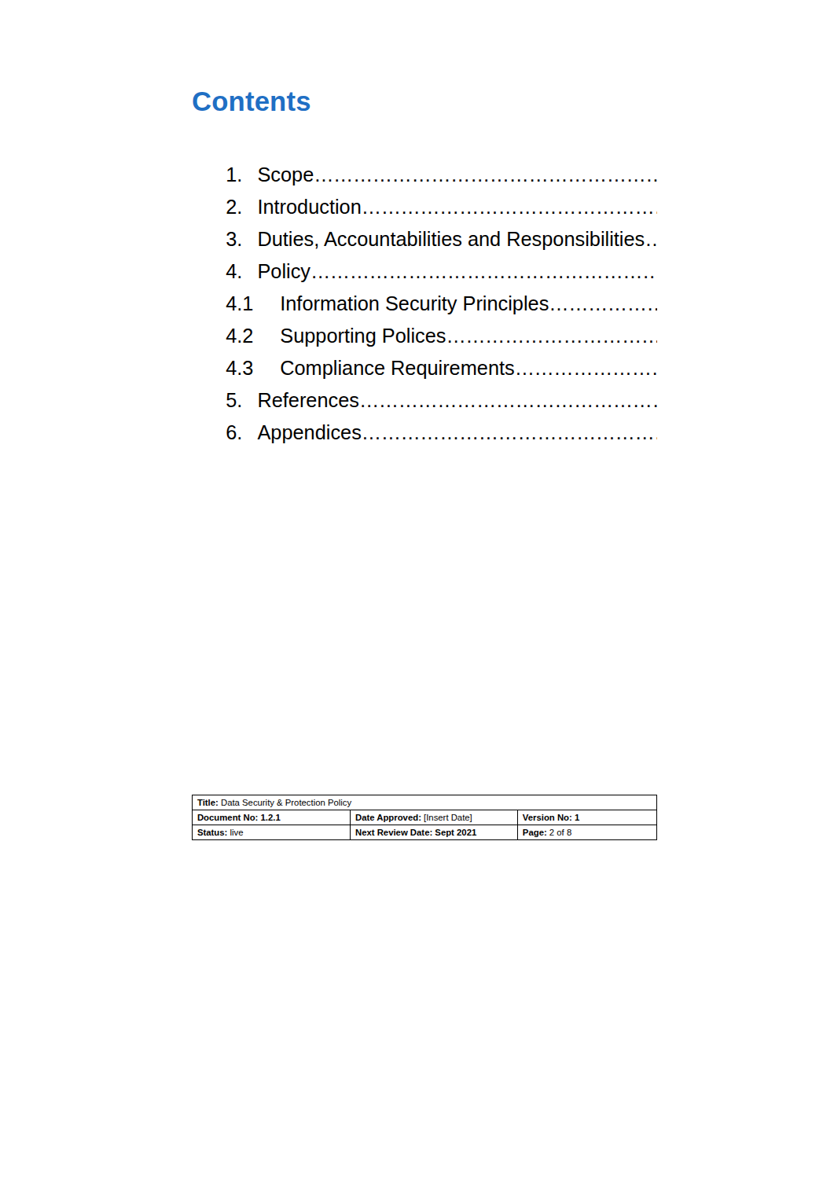Contents
1. Scope………………………………………………………………… 3
2. Introduction……………………………………………………………3
3. Duties, Accountabilities and Responsibilities………….. 4
4. Policy……………………………………………………………………. 6
4.1 Information Security Principles………………………7
4.2 Supporting Polices…………………………………………7
4.3 Compliance Requirements……………………………8
5. References……………………………………………………………. 8
6. Appendices………………………………………………………….. 9
| Title: Data Security & Protection Policy |
| Document No: 1.2.1 | Date Approved: [Insert Date] | Version No: 1 |
| Status: live | Next Review Date: Sept 2021 | Page: 2 of 8 |